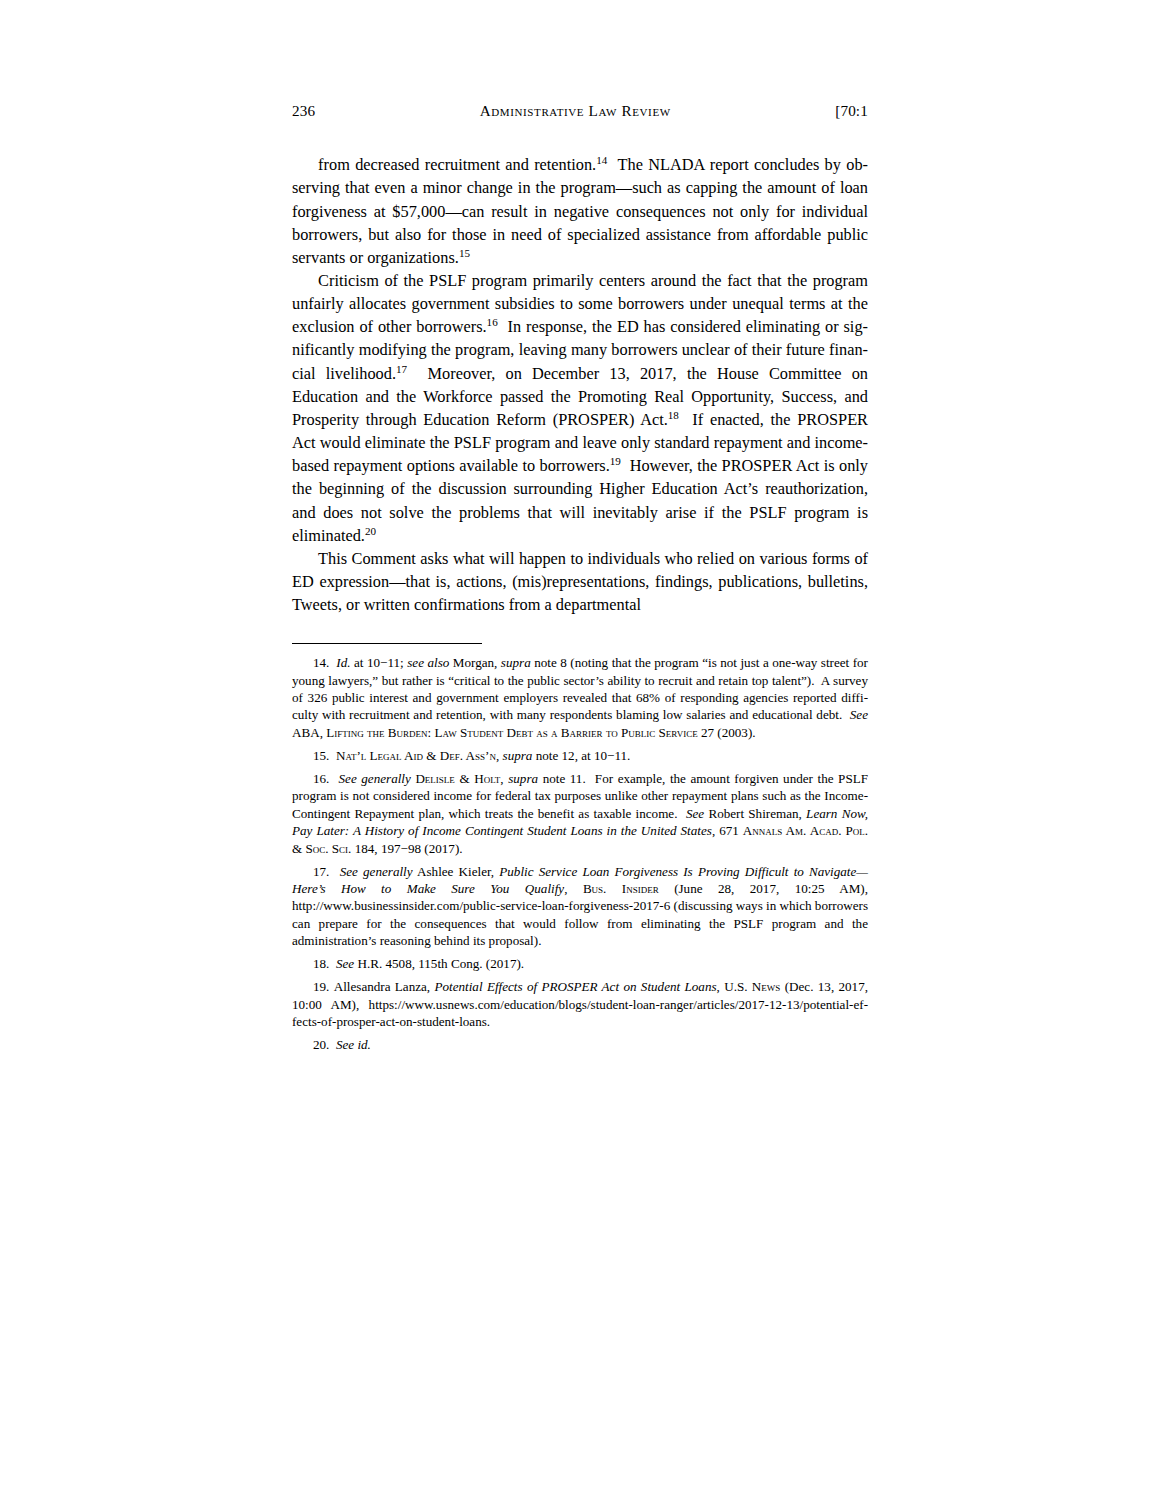236 Administrative Law Review [70:1
from decreased recruitment and retention.14 The NLADA report concludes by observing that even a minor change in the program—such as capping the amount of loan forgiveness at $57,000—can result in negative consequences not only for individual borrowers, but also for those in need of specialized assistance from affordable public servants or organizations.15
Criticism of the PSLF program primarily centers around the fact that the program unfairly allocates government subsidies to some borrowers under unequal terms at the exclusion of other borrowers.16 In response, the ED has considered eliminating or significantly modifying the program, leaving many borrowers unclear of their future financial livelihood.17 Moreover, on December 13, 2017, the House Committee on Education and the Workforce passed the Promoting Real Opportunity, Success, and Prosperity through Education Reform (PROSPER) Act.18 If enacted, the PROSPER Act would eliminate the PSLF program and leave only standard repayment and income-based repayment options available to borrowers.19 However, the PROSPER Act is only the beginning of the discussion surrounding Higher Education Act’s reauthorization, and does not solve the problems that will inevitably arise if the PSLF program is eliminated.20
This Comment asks what will happen to individuals who relied on various forms of ED expression—that is, actions, (mis)representations, findings, publications, bulletins, Tweets, or written confirmations from a departmental
14. Id. at 10−11; see also Morgan, supra note 8 (noting that the program “is not just a one-way street for young lawyers,” but rather is “critical to the public sector’s ability to recruit and retain top talent”). A survey of 326 public interest and government employers revealed that 68% of responding agencies reported difficulty with recruitment and retention, with many respondents blaming low salaries and educational debt. See ABA, Lifting the Burden: Law Student Debt as a Barrier to Public Service 27 (2003).
15. Nat’l Legal Aid & Def. Ass’n, supra note 12, at 10−11.
16. See generally Delisle & Holt, supra note 11. For example, the amount forgiven under the PSLF program is not considered income for federal tax purposes unlike other repayment plans such as the Income-Contingent Repayment plan, which treats the benefit as taxable income. See Robert Shireman, Learn Now, Pay Later: A History of Income Contingent Student Loans in the United States, 671 Annals Am. Acad. Pol. & Soc. Sci. 184, 197−98 (2017).
17. See generally Ashlee Kieler, Public Service Loan Forgiveness Is Proving Difficult to Navigate—Here’s How to Make Sure You Qualify, Bus. Insider (June 28, 2017, 10:25 AM), http://www.businessinsider.com/public-service-loan-forgiveness-2017-6 (discussing ways in which borrowers can prepare for the consequences that would follow from eliminating the PSLF program and the administration’s reasoning behind its proposal).
18. See H.R. 4508, 115th Cong. (2017).
19. Allesandra Lanza, Potential Effects of PROSPER Act on Student Loans, U.S. News (Dec. 13, 2017, 10:00 AM), https://www.usnews.com/education/blogs/student-loan-ranger/articles/2017-12-13/potential-effects-of-prosper-act-on-student-loans.
20. See id.